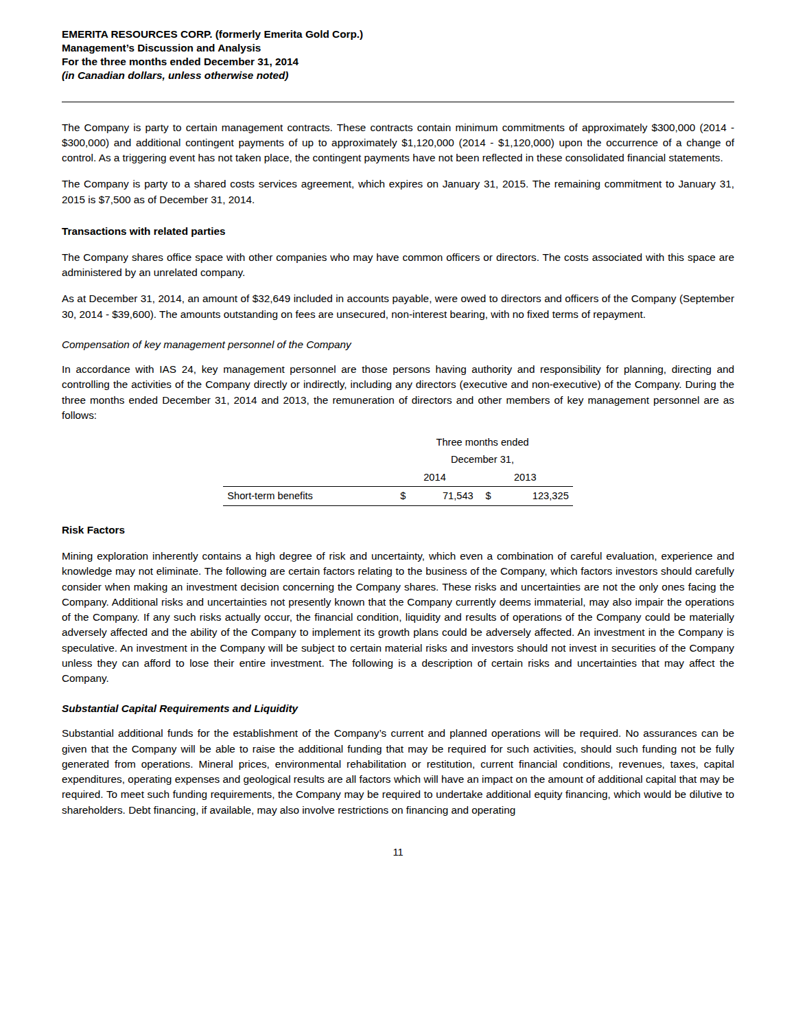EMERITA RESOURCES CORP. (formerly Emerita Gold Corp.)
Management’s Discussion and Analysis
For the three months ended December 31, 2014
(in Canadian dollars, unless otherwise noted)
The Company is party to certain management contracts. These contracts contain minimum commitments of approximately $300,000 (2014 - $300,000) and additional contingent payments of up to approximately $1,120,000 (2014 - $1,120,000) upon the occurrence of a change of control. As a triggering event has not taken place, the contingent payments have not been reflected in these consolidated financial statements.
The Company is party to a shared costs services agreement, which expires on January 31, 2015. The remaining commitment to January 31, 2015 is $7,500 as of December 31, 2014.
Transactions with related parties
The Company shares office space with other companies who may have common officers or directors. The costs associated with this space are administered by an unrelated company.
As at December 31, 2014, an amount of $32,649 included in accounts payable, were owed to directors and officers of the Company (September 30, 2014 - $39,600). The amounts outstanding on fees are unsecured, non-interest bearing, with no fixed terms of repayment.
Compensation of key management personnel of the Company
In accordance with IAS 24, key management personnel are those persons having authority and responsibility for planning, directing and controlling the activities of the Company directly or indirectly, including any directors (executive and non-executive) of the Company. During the three months ended December 31, 2014 and 2013, the remuneration of directors and other members of key management personnel are as follows:
| | Three months ended |
| | December 31, |
| | 2014 | 2013 |
| Short-term benefits | $ | 71,543 | $ | 123,325 |
Risk Factors
Mining exploration inherently contains a high degree of risk and uncertainty, which even a combination of careful evaluation, experience and knowledge may not eliminate. The following are certain factors relating to the business of the Company, which factors investors should carefully consider when making an investment decision concerning the Company shares. These risks and uncertainties are not the only ones facing the Company. Additional risks and uncertainties not presently known that the Company currently deems immaterial, may also impair the operations of the Company. If any such risks actually occur, the financial condition, liquidity and results of operations of the Company could be materially adversely affected and the ability of the Company to implement its growth plans could be adversely affected. An investment in the Company is speculative. An investment in the Company will be subject to certain material risks and investors should not invest in securities of the Company unless they can afford to lose their entire investment. The following is a description of certain risks and uncertainties that may affect the Company.
Substantial Capital Requirements and Liquidity
Substantial additional funds for the establishment of the Company’s current and planned operations will be required. No assurances can be given that the Company will be able to raise the additional funding that may be required for such activities, should such funding not be fully generated from operations. Mineral prices, environmental rehabilitation or restitution, current financial conditions, revenues, taxes, capital expenditures, operating expenses and geological results are all factors which will have an impact on the amount of additional capital that may be required. To meet such funding requirements, the Company may be required to undertake additional equity financing, which would be dilutive to shareholders. Debt financing, if available, may also involve restrictions on financing and operating
11